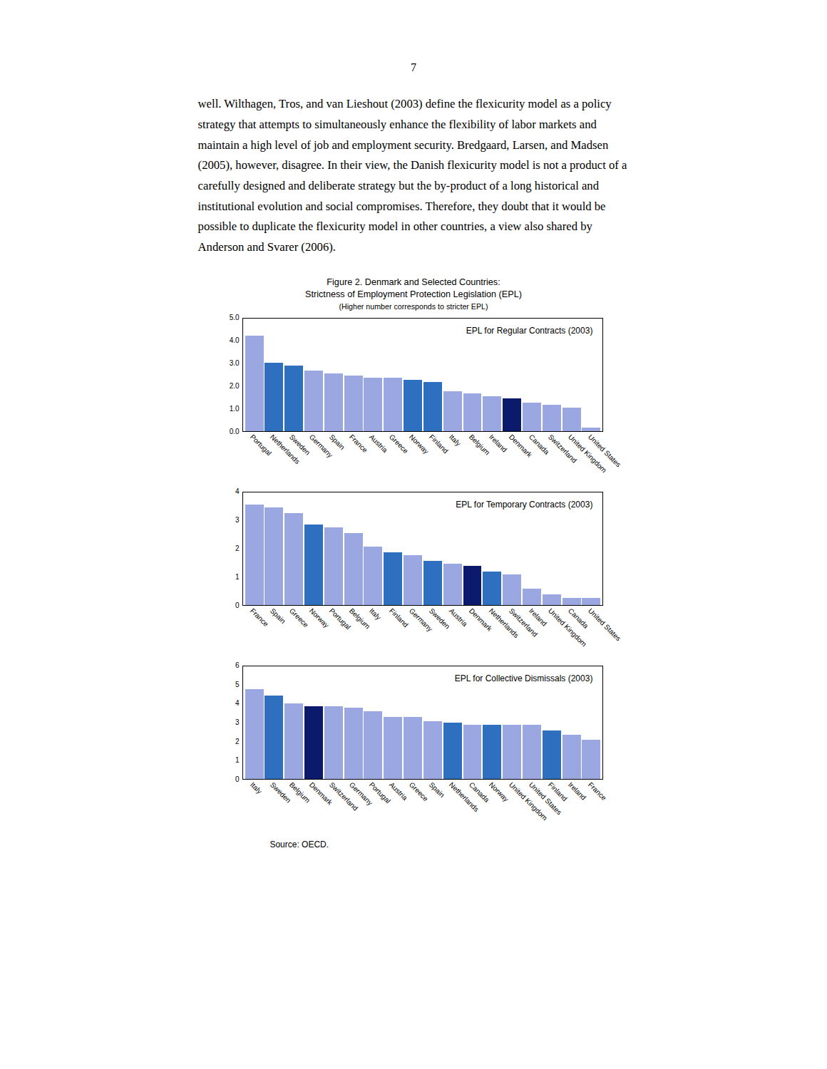7
well. Wilthagen, Tros, and van Lieshout (2003) define the flexicurity model as a policy strategy that attempts to simultaneously enhance the flexibility of labor markets and maintain a high level of job and employment security. Bredgaard, Larsen, and Madsen (2005), however, disagree. In their view, the Danish flexicurity model is not a product of a carefully designed and deliberate strategy but the by-product of a long historical and institutional evolution and social compromises. Therefore, they doubt that it would be possible to duplicate the flexicurity model in other countries, a view also shared by Anderson and Svarer (2006).
Figure 2. Denmark and Selected Countries:
Strictness of Employment Protection Legislation (EPL)
(Higher number corresponds to stricter EPL)
5.0 4.0 3.0 2.0 1.0 0.0
EPL for Regular Contracts (2003)
Portugal
Netherlands
Sweden
Germany
Spain
France
Austria
Greece
Norway
Finland
Italy
Belgium
Ireland
Denmark
Canada
Switzerland
United Kingdom
United States
4 3 2 1 0
EPL for Temporary Contracts (2003)
France
Spain
Greece
Norway
Portugal
Belgium
Italy
Finland
Germany
Sweden
Austria
Denmark
Netherlands
Switzerland
Ireland
United Kingdom
Canada
United States
6 5 4 3 2 1 0
EPL for Collective Dismissals (2003)
Italy
Sweden
Belgium
Denmark
Switzerland
Germany
Portugal
Austria
Greece
Spain
Netherlands
Canada
Norway
United Kingdom
United States
Finland
Ireland
France
Source: OECD.